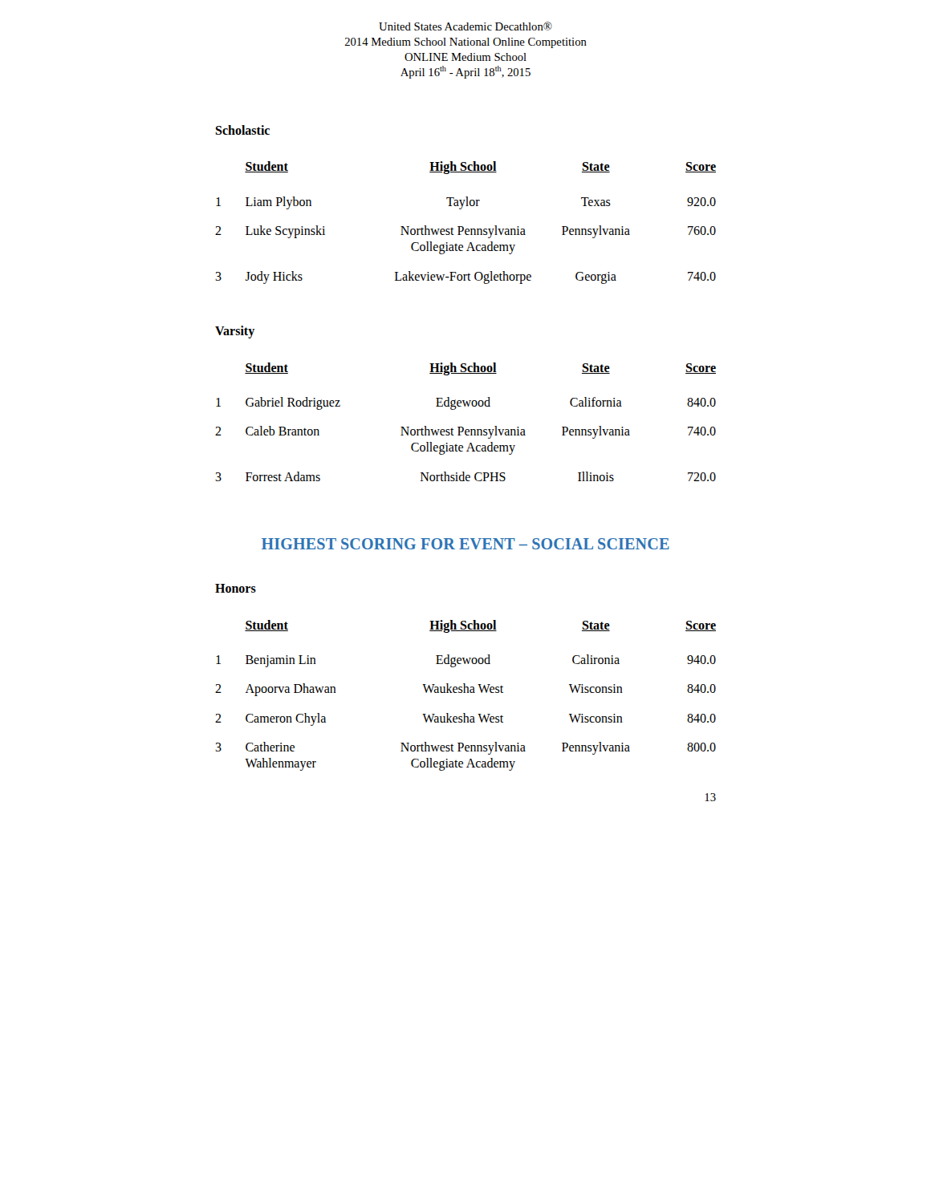United States Academic Decathlon®
2014 Medium School National Online Competition
ONLINE Medium School
April 16th - April 18th, 2015
Scholastic
| | Student | High School | State | Score |
| --- | --- | --- | --- | --- |
| 1 | Liam Plybon | Taylor | Texas | 920.0 |
| 2 | Luke Scypinski | Northwest Pennsylvania Collegiate Academy | Pennsylvania | 760.0 |
| 3 | Jody Hicks | Lakeview-Fort Oglethorpe | Georgia | 740.0 |
Varsity
| | Student | High School | State | Score |
| --- | --- | --- | --- | --- |
| 1 | Gabriel Rodriguez | Edgewood | California | 840.0 |
| 2 | Caleb Branton | Northwest Pennsylvania Collegiate Academy | Pennsylvania | 740.0 |
| 3 | Forrest Adams | Northside CPHS | Illinois | 720.0 |
HIGHEST SCORING FOR EVENT – SOCIAL SCIENCE
Honors
| | Student | High School | State | Score |
| --- | --- | --- | --- | --- |
| 1 | Benjamin Lin | Edgewood | Calironia | 940.0 |
| 2 | Apoorva Dhawan | Waukesha West | Wisconsin | 840.0 |
| 2 | Cameron Chyla | Waukesha West | Wisconsin | 840.0 |
| 3 | Catherine Wahlenmayer | Northwest Pennsylvania Collegiate Academy | Pennsylvania | 800.0 |
13